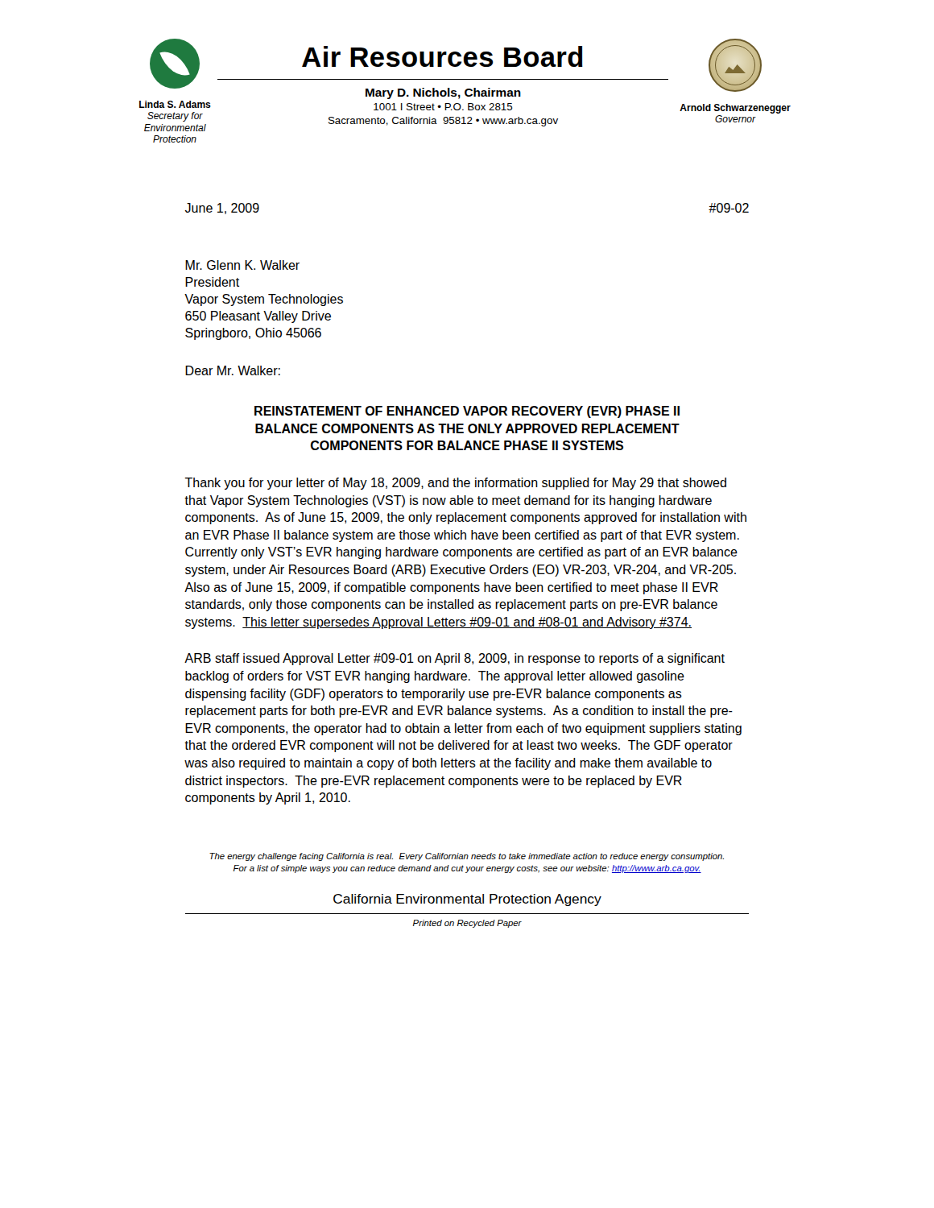Linda S. Adams
Secretary for
Environmental Protection
Air Resources Board
Mary D. Nichols, Chairman
1001 I Street • P.O. Box 2815
Sacramento, California 95812 • www.arb.ca.gov
Arnold Schwarzenegger
Governor
June 1, 2009 #09-02
Mr. Glenn K. Walker
President
Vapor System Technologies
650 Pleasant Valley Drive
Springboro, Ohio 45066
Dear Mr. Walker:
Reinstatement of Enhanced Vapor Recovery (EVR) Phase II
Balance Components as the Only Approved Replacement
Components for Balance Phase II Systems
Thank you for your letter of May 18, 2009, and the information supplied for May 29 that showed that Vapor System Technologies (VST) is now able to meet demand for its hanging hardware components. As of June 15, 2009, the only replacement components approved for installation with an EVR Phase II balance system are those which have been certified as part of that EVR system. Currently only VST’s EVR hanging hardware components are certified as part of an EVR balance system, under Air Resources Board (ARB) Executive Orders (EO) VR-203, VR-204, and VR-205. Also as of June 15, 2009, if compatible components have been certified to meet phase II EVR standards, only those components can be installed as replacement parts on pre-EVR balance systems. This letter supersedes Approval Letters #09-01 and #08-01 and Advisory #374.
ARB staff issued Approval Letter #09-01 on April 8, 2009, in response to reports of a significant backlog of orders for VST EVR hanging hardware. The approval letter allowed gasoline dispensing facility (GDF) operators to temporarily use pre-EVR balance components as replacement parts for both pre-EVR and EVR balance systems. As a condition to install the pre-EVR components, the operator had to obtain a letter from each of two equipment suppliers stating that the ordered EVR component will not be delivered for at least two weeks. The GDF operator was also required to maintain a copy of both letters at the facility and make them available to district inspectors. The pre-EVR replacement components were to be replaced by EVR components by April 1, 2010.
The energy challenge facing California is real. Every Californian needs to take immediate action to reduce energy consumption.
For a list of simple ways you can reduce demand and cut your energy costs, see our website: http://www.arb.ca.gov.
California Environmental Protection Agency
Printed on Recycled Paper